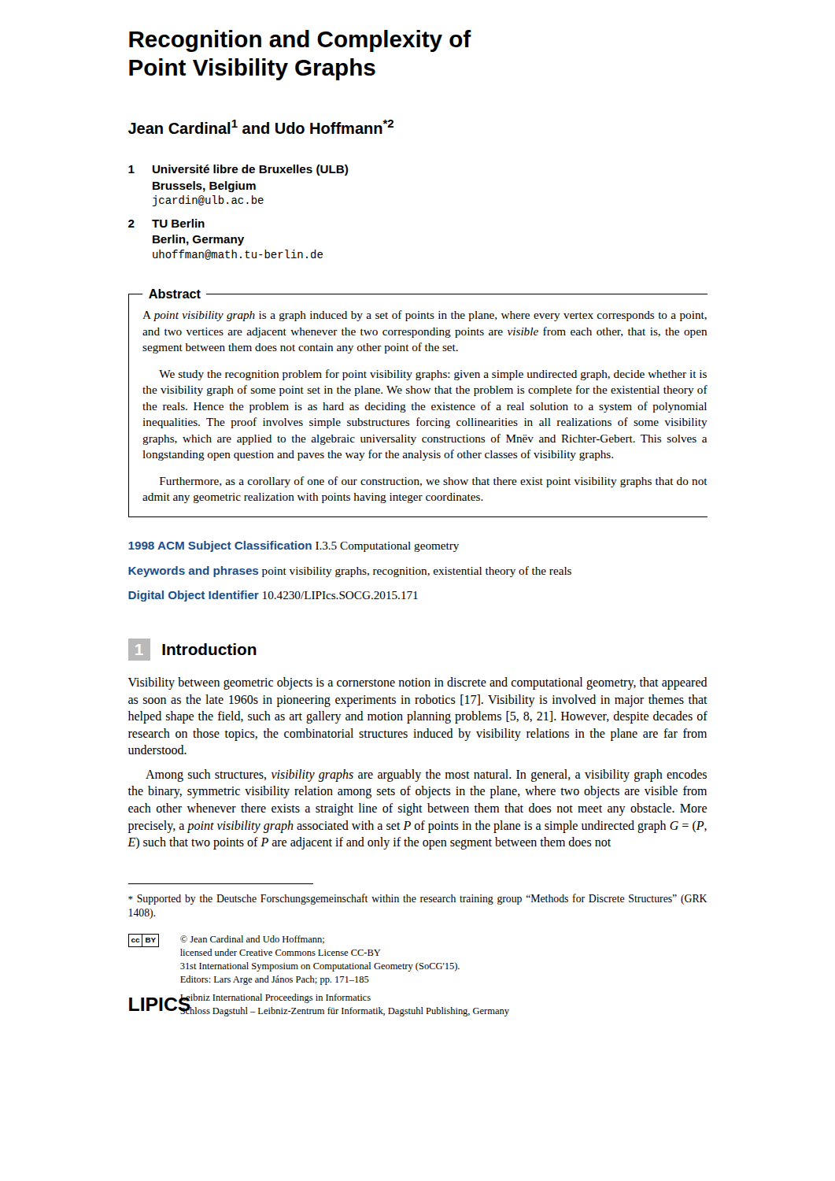Recognition and Complexity of
Point Visibility Graphs
Jean Cardinal1 and Udo Hoffmann*2
1
Université libre de Bruxelles (ULB)
Brussels, Belgium jcardin@ulb.ac.be
2
TU Berlin
Berlin, Germany uhoffman@math.tu-berlin.de
A point visibility graph is a graph induced by a set of points in the plane, where every vertex corresponds to a point, and two vertices are adjacent whenever the two corresponding points are visible from each other, that is, the open segment between them does not contain any other point of the set.
We study the recognition problem for point visibility graphs: given a simple undirected graph, decide whether it is the visibility graph of some point set in the plane. We show that the problem is complete for the existential theory of the reals. Hence the problem is as hard as deciding the existence of a real solution to a system of polynomial inequalities. The proof involves simple substructures forcing collinearities in all realizations of some visibility graphs, which are applied to the algebraic universality constructions of Mnëv and Richter-Gebert. This solves a longstanding open question and paves the way for the analysis of other classes of visibility graphs.
Furthermore, as a corollary of one of our construction, we show that there exist point visibility graphs that do not admit any geometric realization with points having integer coordinates.
1998 ACM Subject Classification I.3.5 Computational geometry
Keywords and phrases point visibility graphs, recognition, existential theory of the reals
Digital Object Identifier 10.4230/LIPIcs.SOCG.2015.171
1 Introduction
Visibility between geometric objects is a cornerstone notion in discrete and computational geometry, that appeared as soon as the late 1960s in pioneering experiments in robotics [17]. Visibility is involved in major themes that helped shape the field, such as art gallery and motion planning problems [5, 8, 21]. However, despite decades of research on those topics, the combinatorial structures induced by visibility relations in the plane are far from understood.
Among such structures, visibility graphs are arguably the most natural. In general, a visibility graph encodes the binary, symmetric visibility relation among sets of objects in the plane, where two objects are visible from each other whenever there exists a straight line of sight between them that does not meet any obstacle. More precisely, a point visibility graph associated with a set P of points in the plane is a simple undirected graph G = (P, E) such that two points of P are adjacent if and only if the open segment between them does not
* Supported by the Deutsche Forschungsgemeinschaft within the research training group “Methods for Discrete Structures” (GRK 1408).
cc BY
© Jean Cardinal and Udo Hoffmann;
licensed under Creative Commons License CC-BY
31st International Symposium on Computational Geometry (SoCG'15).
Editors: Lars Arge and János Pach; pp. 171–185
LIPICS
Leibniz International Proceedings in Informatics
Schloss Dagstuhl – Leibniz-Zentrum für Informatik, Dagstuhl Publishing, Germany